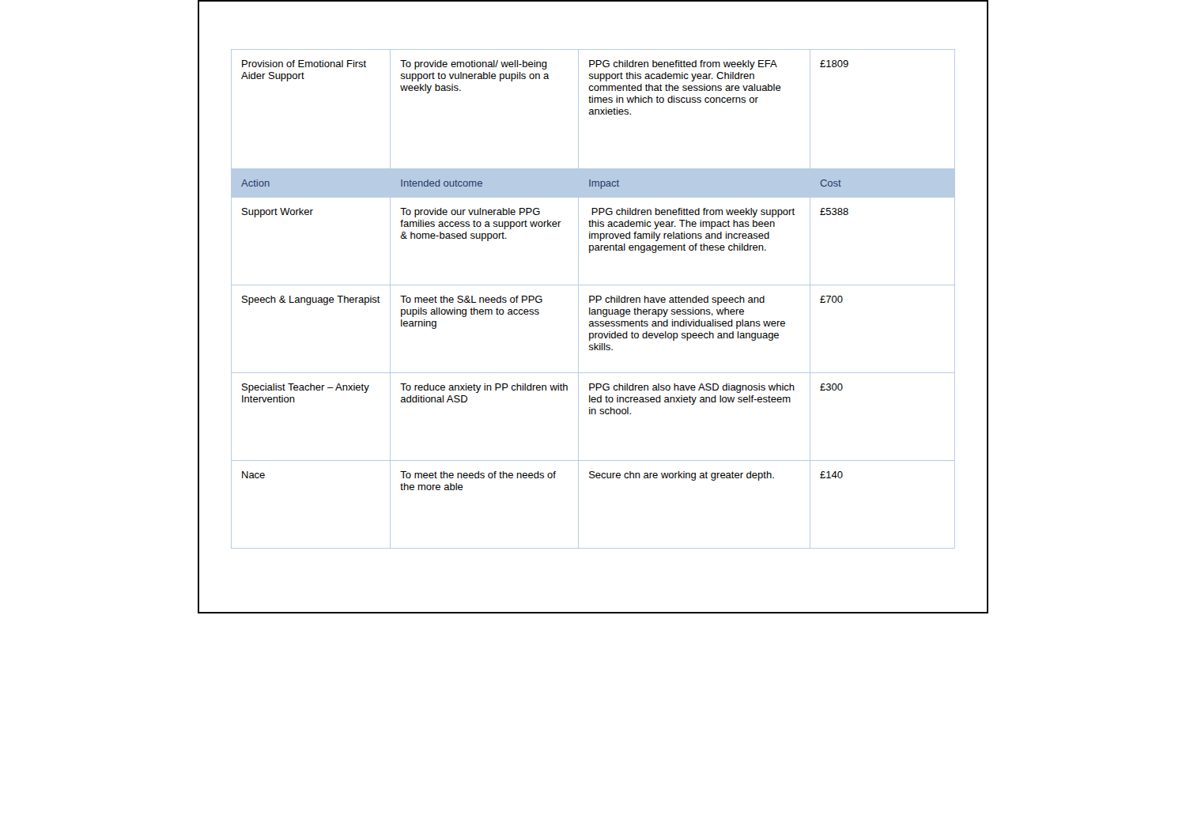| Provision of Emotional First Aider Support | To provide emotional/ well-being support to vulnerable pupils on a weekly basis. | PPG children benefitted from weekly EFA support this academic year. Children commented that the sessions are valuable times in which to discuss concerns or anxieties. | £1809 |
| Action | Intended outcome | Impact | Cost |
| Support Worker | To provide our vulnerable PPG families access to a support worker & home-based support. | PPG children benefitted from weekly support this academic year. The impact has been improved family relations and increased parental engagement of these children. | £5388 |
| Speech & Language Therapist | To meet the S&L needs of PPG pupils allowing them to access learning | PP children have attended speech and language therapy sessions, where assessments and individualised plans were provided to develop speech and language skills. | £700 |
| Specialist Teacher – Anxiety Intervention | To reduce anxiety in PP children with additional ASD | PPG children also have ASD diagnosis which led to increased anxiety and low self-esteem in school. | £300 |
| Nace | To meet the needs of the needs of the more able | Secure chn are working at greater depth. | £140 |